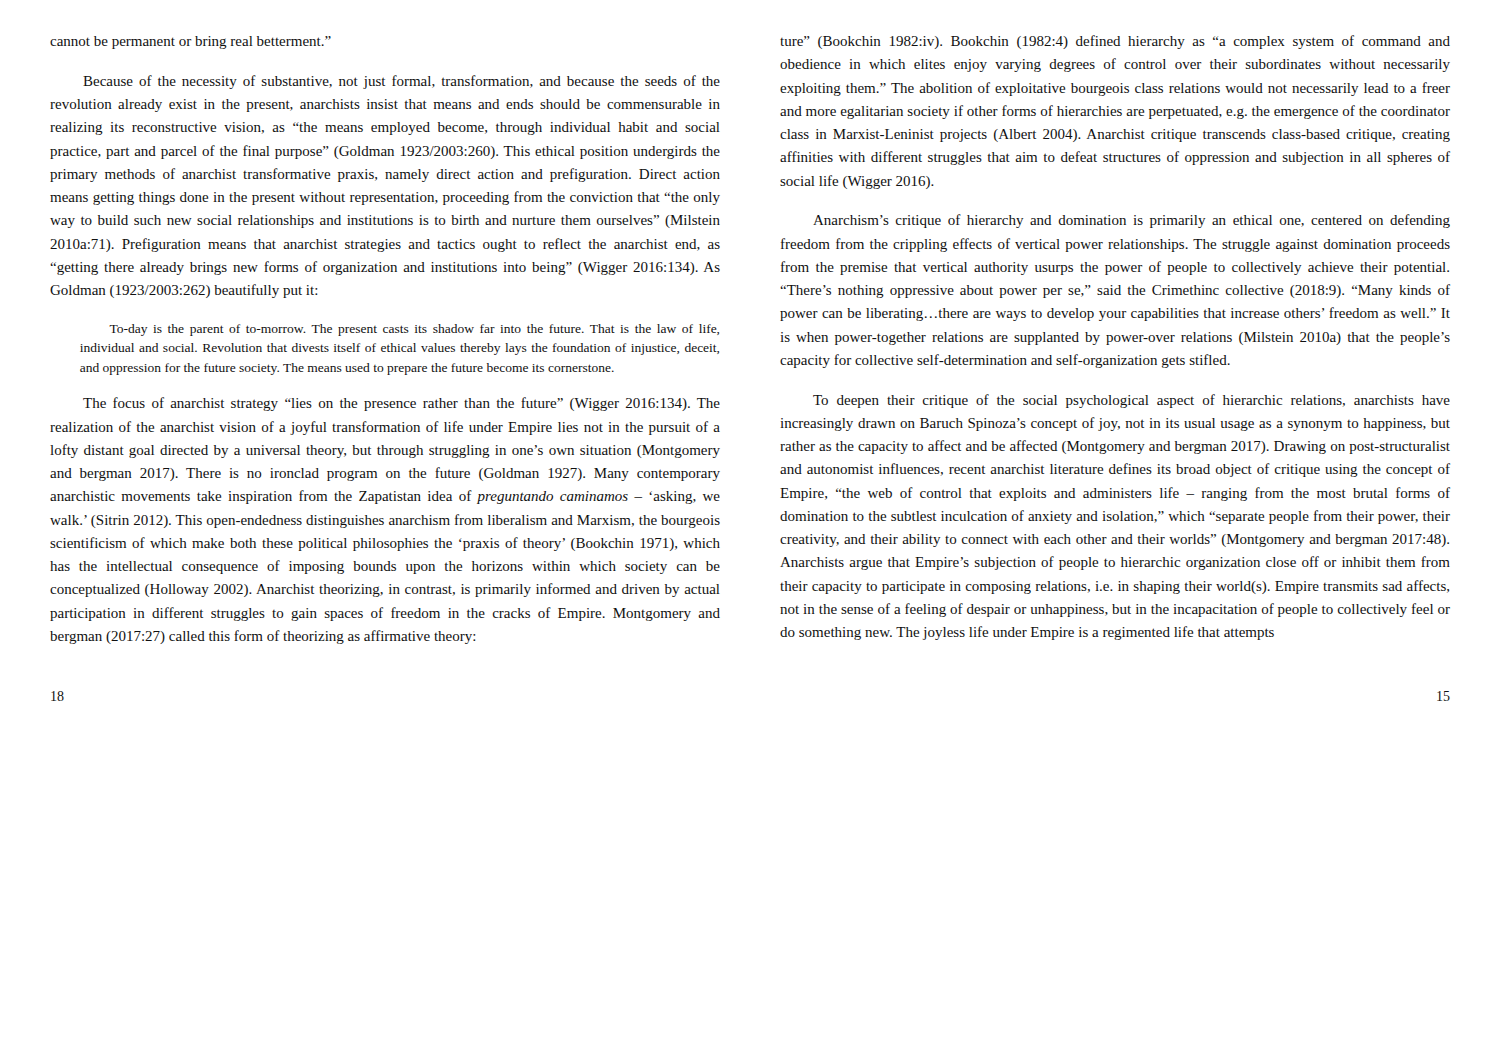cannot be permanent or bring real betterment.”
Because of the necessity of substantive, not just formal, transformation, and because the seeds of the revolution already exist in the present, anarchists insist that means and ends should be commensurable in realizing its reconstructive vision, as “the means employed become, through individual habit and social practice, part and parcel of the final purpose” (Goldman 1923/2003:260). This ethical position undergirds the primary methods of anarchist transformative praxis, namely direct action and prefiguration. Direct action means getting things done in the present without representation, proceeding from the conviction that “the only way to build such new social relationships and institutions is to birth and nurture them ourselves” (Milstein 2010a:71). Prefiguration means that anarchist strategies and tactics ought to reflect the anarchist end, as “getting there already brings new forms of organization and institutions into being” (Wigger 2016:134). As Goldman (1923/2003:262) beautifully put it:
To-day is the parent of to-morrow. The present casts its shadow far into the future. That is the law of life, individual and social. Revolution that divests itself of ethical values thereby lays the foundation of injustice, deceit, and oppression for the future society. The means used to prepare the future become its cornerstone.
The focus of anarchist strategy “lies on the presence rather than the future” (Wigger 2016:134). The realization of the anarchist vision of a joyful transformation of life under Empire lies not in the pursuit of a lofty distant goal directed by a universal theory, but through struggling in one’s own situation (Montgomery and bergman 2017). There is no ironclad program on the future (Goldman 1927). Many contemporary anarchistic movements take inspiration from the Zapatistan idea of preguntando caminamos – ‘asking, we walk.’ (Sitrin 2012). This open-endedness distinguishes anarchism from liberalism and Marxism, the bourgeois scientificism of which make both these political philosophies the ‘praxis of theory’ (Bookchin 1971), which has the intellectual consequence of imposing bounds upon the horizons within which society can be conceptualized (Holloway 2002). Anarchist theorizing, in contrast, is primarily informed and driven by actual participation in different struggles to gain spaces of freedom in the cracks of Empire. Montgomery and bergman (2017:27) called this form of theorizing as affirmative theory:
18
ture” (Bookchin 1982:iv). Bookchin (1982:4) defined hierarchy as “a complex system of command and obedience in which elites enjoy varying degrees of control over their subordinates without necessarily exploiting them.” The abolition of exploitative bourgeois class relations would not necessarily lead to a freer and more egalitarian society if other forms of hierarchies are perpetuated, e.g. the emergence of the coordinator class in Marxist-Leninist projects (Albert 2004). Anarchist critique transcends class-based critique, creating affinities with different struggles that aim to defeat structures of oppression and subjection in all spheres of social life (Wigger 2016).
Anarchism’s critique of hierarchy and domination is primarily an ethical one, centered on defending freedom from the crippling effects of vertical power relationships. The struggle against domination proceeds from the premise that vertical authority usurps the power of people to collectively achieve their potential. “There’s nothing oppressive about power per se,” said the Crimethinc collective (2018:9). “Many kinds of power can be liberating…there are ways to develop your capabilities that increase others’ freedom as well.” It is when power-together relations are supplanted by power-over relations (Milstein 2010a) that the people’s capacity for collective self-determination and self-organization gets stifled.
To deepen their critique of the social psychological aspect of hierarchic relations, anarchists have increasingly drawn on Baruch Spinoza’s concept of joy, not in its usual usage as a synonym to happiness, but rather as the capacity to affect and be affected (Montgomery and bergman 2017). Drawing on post-structuralist and autonomist influences, recent anarchist literature defines its broad object of critique using the concept of Empire, “the web of control that exploits and administers life – ranging from the most brutal forms of domination to the subtlest inculcation of anxiety and isolation,” which “separate people from their power, their creativity, and their ability to connect with each other and their worlds” (Montgomery and bergman 2017:48). Anarchists argue that Empire’s subjection of people to hierarchic organization close off or inhibit them from their capacity to participate in composing relations, i.e. in shaping their world(s). Empire transmits sad affects, not in the sense of a feeling of despair or unhappiness, but in the incapacitation of people to collectively feel or do something new. The joyless life under Empire is a regimented life that attempts
15